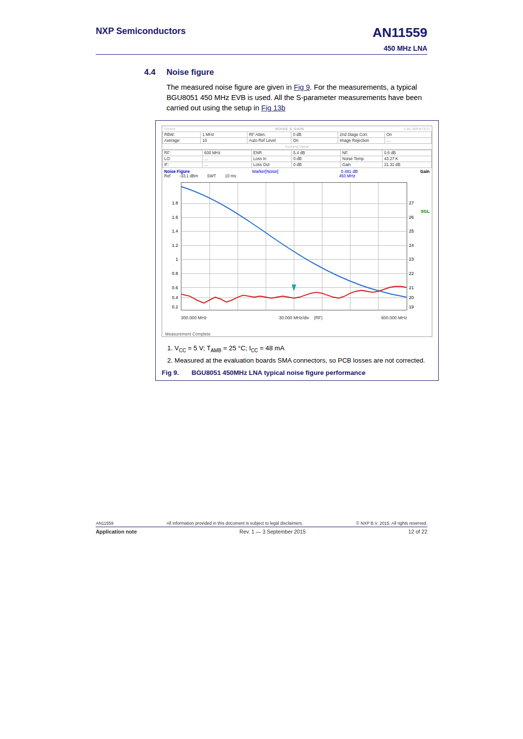NXP Semiconductors
AN11559
450 MHz LNA
4.4 Noise figure
The measured noise figure are given in Fig 9. For the measurements, a typical BGU8051 450 MHz EVB is used. All the S-parameter measurements have been carried out using the setup in Fig 13b
Direct NOISE & GAIN CALIBRATED
| RBW: | 1 MHz | RF Atten. | 0 dB | 2nd Stage Corr. | On |
| Average: | 10 | Auto Ref Level | On | Image Rejection | … |
Current Value
| RF: | 600 MHz | ENR | 5.4 dB | NF. | 0.6 dB |
| LO: | … | Loss In | 0 dB | Noise Temp. | 43.27 K |
| IF: | … | Loss Out | 0 dB | Gain | 21.31 dB |
Noise Figure Marker[Noise] 0.481 dB Gain
Ref -33.1 dBm SWT 10 ms 450 MHz
1.8 1.6 1.4 1.2 1 0.8 0.6 0.4 0.2
27 26 25 24 23 22 21 20 19
SGL
300.000 MHz 30.000 MHz/div (RF) 600.000 MHz
Measurement Complete
VCC = 5 V; TAMB = 25 °C; ICC = 48 mA
Measured at the evaluation boards SMA connectors, so PCB losses are not corrected.
Fig 9. BGU8051 450MHz LNA typical noise figure performance
AN11559 All information provided in this document is subject to legal disclaimers. © NXP B.V. 2015. All rights reserved.
Application note Rev. 1 — 3 September 2015 12 of 22